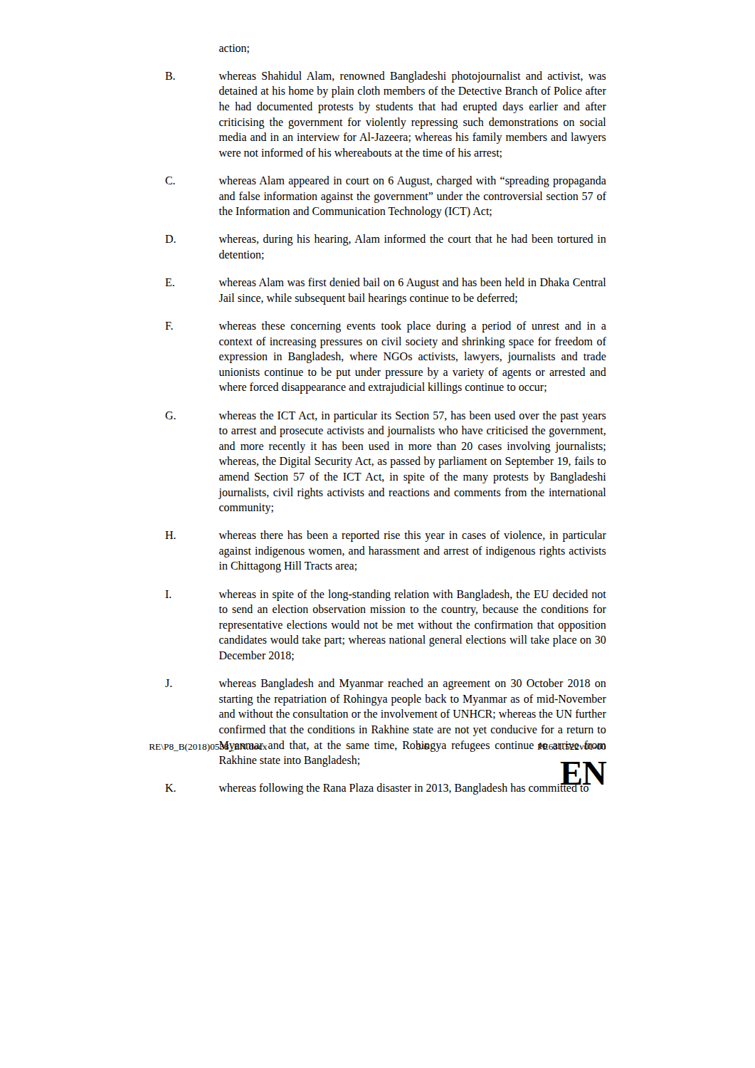action;
B.
whereas Shahidul Alam, renowned Bangladeshi photojournalist and activist, was detained at his home by plain cloth members of the Detective Branch of Police after he had documented protests by students that had erupted days earlier and after criticising the government for violently repressing such demonstrations on social media and in an interview for Al-Jazeera; whereas his family members and lawyers were not informed of his whereabouts at the time of his arrest;
C.
whereas Alam appeared in court on 6 August, charged with “spreading propaganda and false information against the government” under the controversial section 57 of the Information and Communication Technology (ICT) Act;
D.
whereas, during his hearing, Alam informed the court that he had been tortured in detention;
E.
whereas Alam was first denied bail on 6 August and has been held in Dhaka Central Jail since, while subsequent bail hearings continue to be deferred;
F.
whereas these concerning events took place during a period of unrest and in a context of increasing pressures on civil society and shrinking space for freedom of expression in Bangladesh, where NGOs activists, lawyers, journalists and trade unionists continue to be put under pressure by a variety of agents or arrested and where forced disappearance and extrajudicial killings continue to occur;
G.
whereas the ICT Act, in particular its Section 57, has been used over the past years to arrest and prosecute activists and journalists who have criticised the government, and more recently it has been used in more than 20 cases involving journalists; whereas, the Digital Security Act, as passed by parliament on September 19, fails to amend Section 57 of the ICT Act, in spite of the many protests by Bangladeshi journalists, civil rights activists and reactions and comments from the international community;
H.
whereas there has been a reported rise this year in cases of violence, in particular against indigenous women, and harassment and arrest of indigenous rights activists in Chittagong Hill Tracts area;
I.
whereas in spite of the long-standing relation with Bangladesh, the EU decided not to send an election observation mission to the country, because the conditions for representative elections would not be met without the confirmation that opposition candidates would take part; whereas national general elections will take place on 30 December 2018;
J.
whereas Bangladesh and Myanmar reached an agreement on 30 October 2018 on starting the repatriation of Rohingya people back to Myanmar as of mid-November and without the consultation or the involvement of UNHCR; whereas the UN further confirmed that the conditions in Rakhine state are not yet conducive for a return to Myanmar and that, at the same time, Rohingya refugees continue to arrive from Rakhine state into Bangladesh;
K.
whereas following the Rana Plaza disaster in 2013, Bangladesh has committed to
RE\P8_B(2018)0538_EN.docx
3/6
PE631.522v01-00
EN